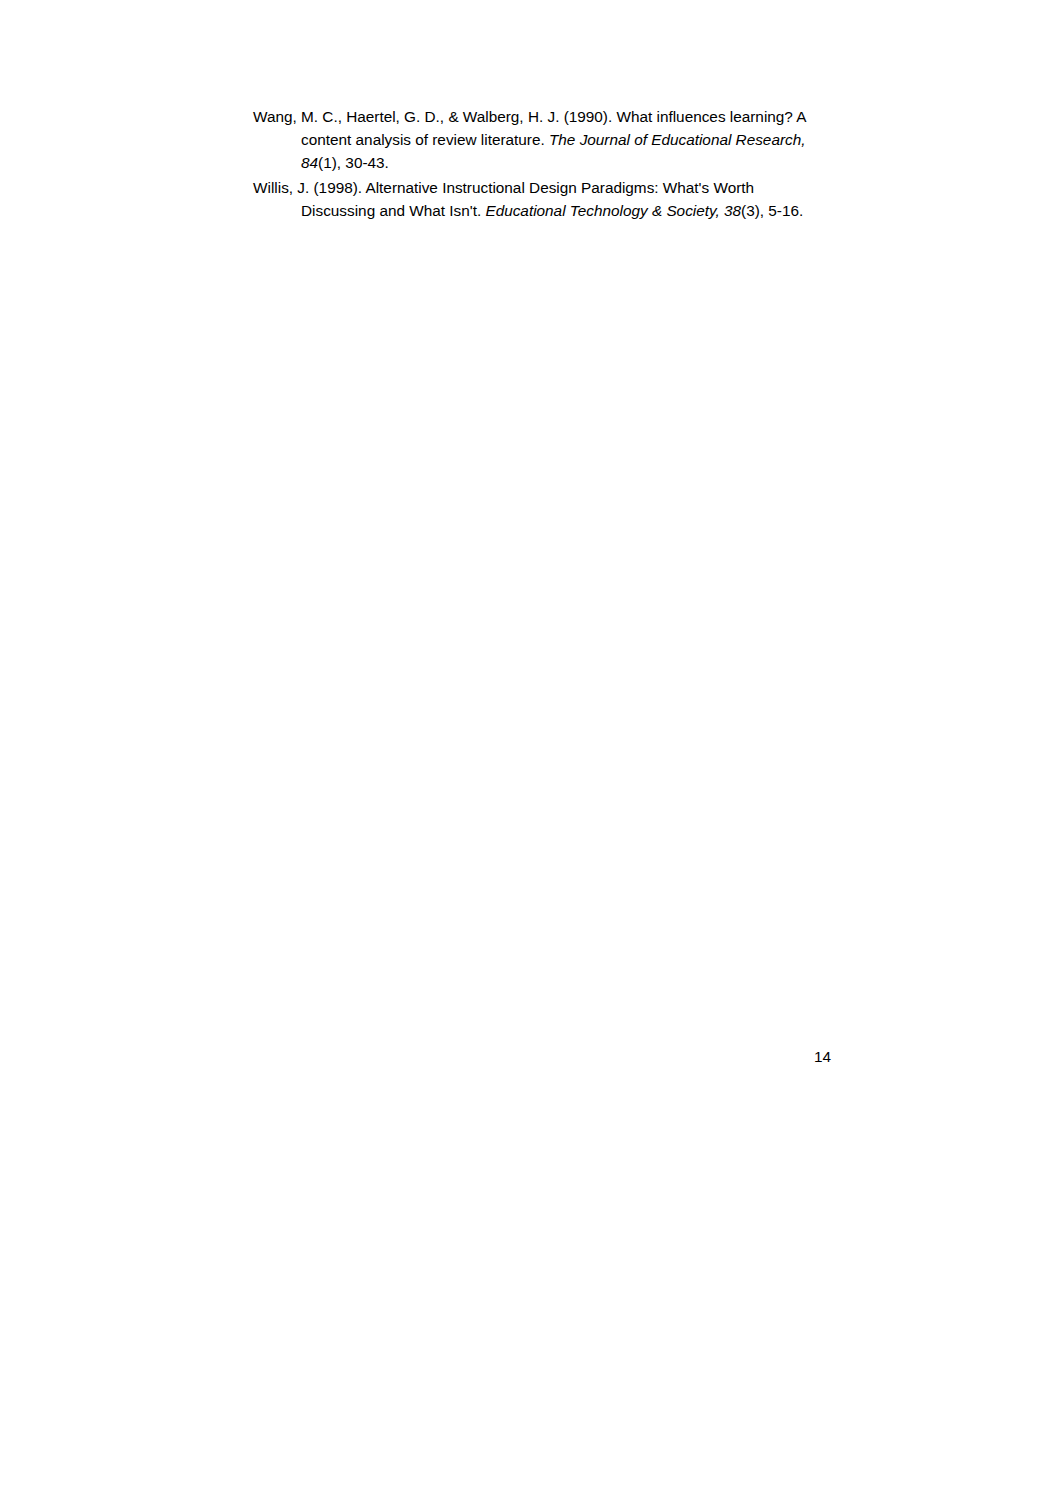Wang, M. C., Haertel, G. D., & Walberg, H. J. (1990). What influences learning? A content analysis of review literature. The Journal of Educational Research, 84(1), 30-43.
Willis, J. (1998). Alternative Instructional Design Paradigms: What's Worth Discussing and What Isn't. Educational Technology & Society, 38(3), 5-16.
14